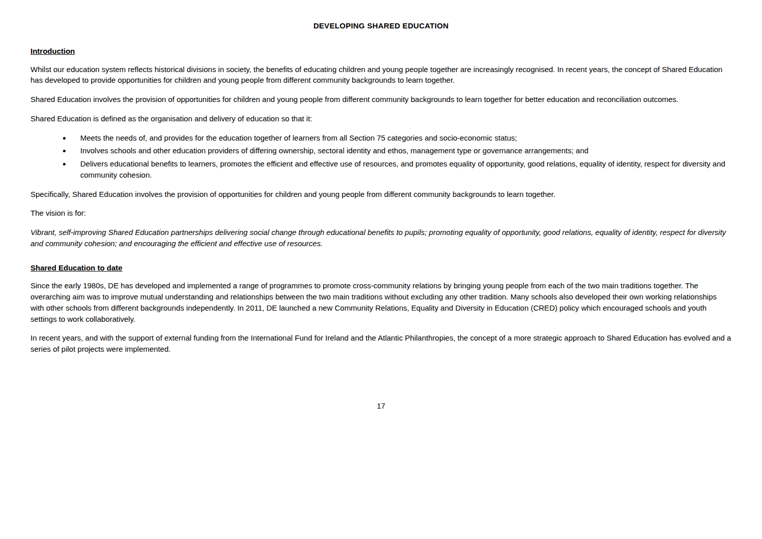Developing Shared Education
Introduction
Whilst our education system reflects historical divisions in society, the benefits of educating children and young people together are increasingly recognised. In recent years, the concept of Shared Education has developed to provide opportunities for children and young people from different community backgrounds to learn together.
Shared Education involves the provision of opportunities for children and young people from different community backgrounds to learn together for better education and reconciliation outcomes.
Shared Education is defined as the organisation and delivery of education so that it:
Meets the needs of, and provides for the education together of learners from all Section 75 categories and socio-economic status;
Involves schools and other education providers of differing ownership, sectoral identity and ethos, management type or governance arrangements; and
Delivers educational benefits to learners, promotes the efficient and effective use of resources, and promotes equality of opportunity, good relations, equality of identity, respect for diversity and community cohesion.
Specifically, Shared Education involves the provision of opportunities for children and young people from different community backgrounds to learn together.
The vision is for:
Vibrant, self-improving Shared Education partnerships delivering social change through educational benefits to pupils; promoting equality of opportunity, good relations, equality of identity, respect for diversity and community cohesion; and encouraging the efficient and effective use of resources.
Shared Education to date
Since the early 1980s, DE has developed and implemented a range of programmes to promote cross-community relations by bringing young people from each of the two main traditions together. The overarching aim was to improve mutual understanding and relationships between the two main traditions without excluding any other tradition. Many schools also developed their own working relationships with other schools from different backgrounds independently. In 2011, DE launched a new Community Relations, Equality and Diversity in Education (CRED) policy which encouraged schools and youth settings to work collaboratively.
In recent years, and with the support of external funding from the International Fund for Ireland and the Atlantic Philanthropies, the concept of a more strategic approach to Shared Education has evolved and a series of pilot projects were implemented.
17